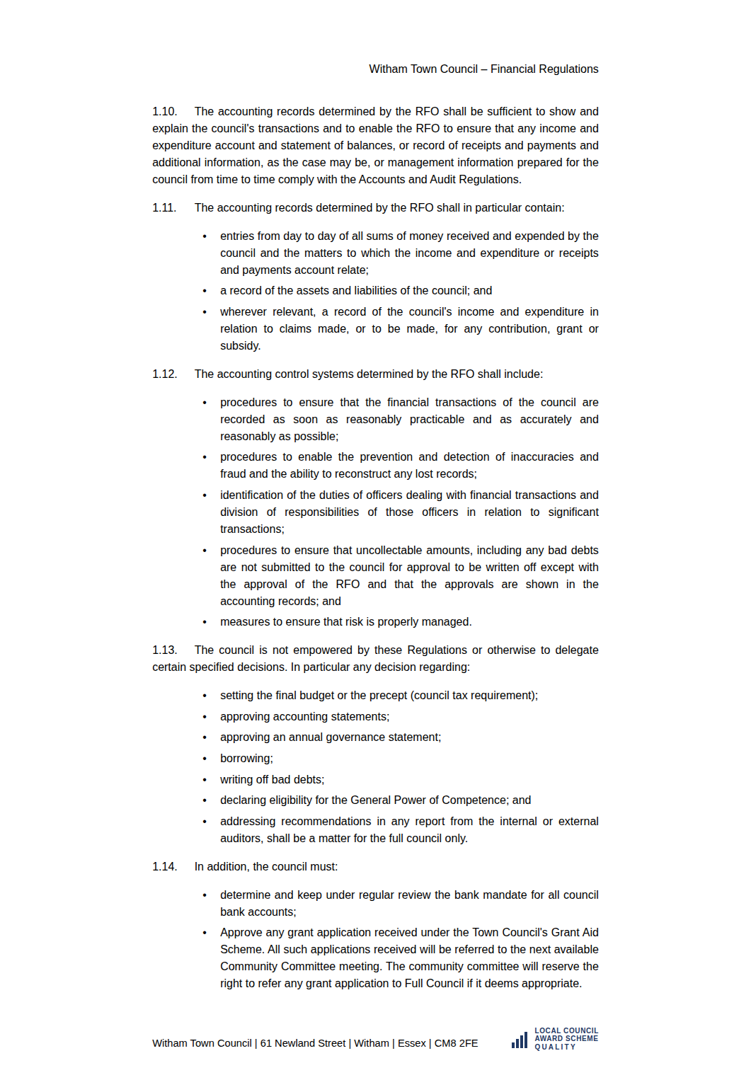Witham Town Council – Financial Regulations
1.10. The accounting records determined by the RFO shall be sufficient to show and explain the council's transactions and to enable the RFO to ensure that any income and expenditure account and statement of balances, or record of receipts and payments and additional information, as the case may be, or management information prepared for the council from time to time comply with the Accounts and Audit Regulations.
1.11. The accounting records determined by the RFO shall in particular contain:
entries from day to day of all sums of money received and expended by the council and the matters to which the income and expenditure or receipts and payments account relate;
a record of the assets and liabilities of the council; and
wherever relevant, a record of the council's income and expenditure in relation to claims made, or to be made, for any contribution, grant or subsidy.
1.12. The accounting control systems determined by the RFO shall include:
procedures to ensure that the financial transactions of the council are recorded as soon as reasonably practicable and as accurately and reasonably as possible;
procedures to enable the prevention and detection of inaccuracies and fraud and the ability to reconstruct any lost records;
identification of the duties of officers dealing with financial transactions and division of responsibilities of those officers in relation to significant transactions;
procedures to ensure that uncollectable amounts, including any bad debts are not submitted to the council for approval to be written off except with the approval of the RFO and that the approvals are shown in the accounting records; and
measures to ensure that risk is properly managed.
1.13. The council is not empowered by these Regulations or otherwise to delegate certain specified decisions. In particular any decision regarding:
setting the final budget or the precept (council tax requirement);
approving accounting statements;
approving an annual governance statement;
borrowing;
writing off bad debts;
declaring eligibility for the General Power of Competence; and
addressing recommendations in any report from the internal or external auditors, shall be a matter for the full council only.
1.14. In addition, the council must:
determine and keep under regular review the bank mandate for all council bank accounts;
Approve any grant application received under the Town Council's Grant Aid Scheme. All such applications received will be referred to the next available Community Committee meeting. The community committee will reserve the right to refer any grant application to Full Council if it deems appropriate.
Witham Town Council | 61 Newland Street | Witham | Essex | CM8 2FE
Local Council
Award Scheme
Quality